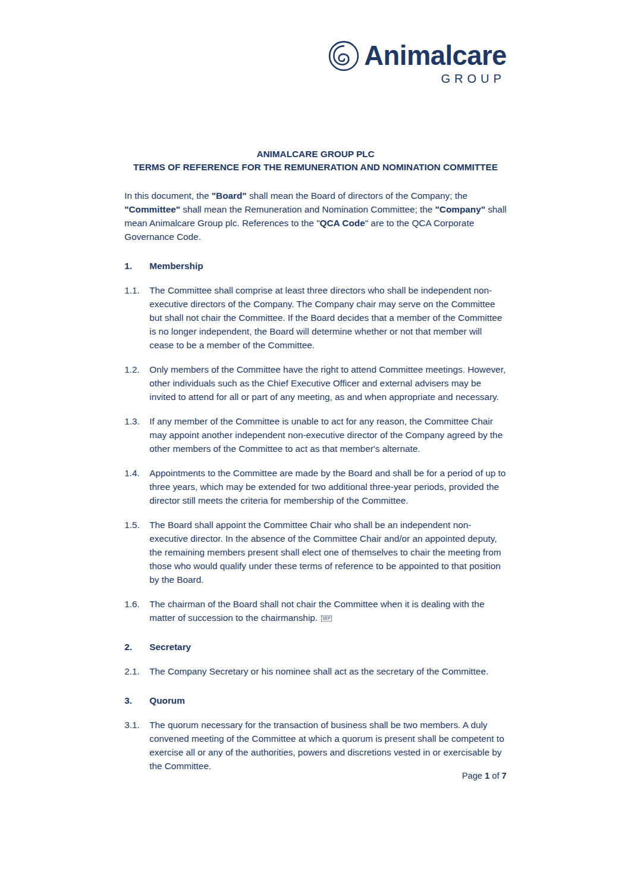Animalcare
GROUP
ANIMALCARE GROUP PLC
TERMS OF REFERENCE FOR THE REMUNERATION AND NOMINATION COMMITTEE
In this document, the "Board" shall mean the Board of directors of the Company; the "Committee" shall mean the Remuneration and Nomination Committee; the "Company" shall mean Animalcare Group plc. References to the "QCA Code" are to the QCA Corporate Governance Code.
1. Membership
1.1. The Committee shall comprise at least three directors who shall be independent non-executive directors of the Company. The Company chair may serve on the Committee but shall not chair the Committee. If the Board decides that a member of the Committee is no longer independent, the Board will determine whether or not that member will cease to be a member of the Committee.
1.2. Only members of the Committee have the right to attend Committee meetings. However, other individuals such as the Chief Executive Officer and external advisers may be invited to attend for all or part of any meeting, as and when appropriate and necessary.
1.3. If any member of the Committee is unable to act for any reason, the Committee Chair may appoint another independent non-executive director of the Company agreed by the other members of the Committee to act as that member's alternate.
1.4. Appointments to the Committee are made by the Board and shall be for a period of up to three years, which may be extended for two additional three-year periods, provided the director still meets the criteria for membership of the Committee.
1.5. The Board shall appoint the Committee Chair who shall be an independent non-executive director. In the absence of the Committee Chair and/or an appointed deputy, the remaining members present shall elect one of themselves to chair the meeting from those who would qualify under these terms of reference to be appointed to that position by the Board.
1.6. The chairman of the Board shall not chair the Committee when it is dealing with the matter of succession to the chairmanship. SEP
2. Secretary
2.1. The Company Secretary or his nominee shall act as the secretary of the Committee.
3. Quorum
3.1. The quorum necessary for the transaction of business shall be two members. A duly convened meeting of the Committee at which a quorum is present shall be competent to exercise all or any of the authorities, powers and discretions vested in or exercisable by the Committee.
Page 1 of 7